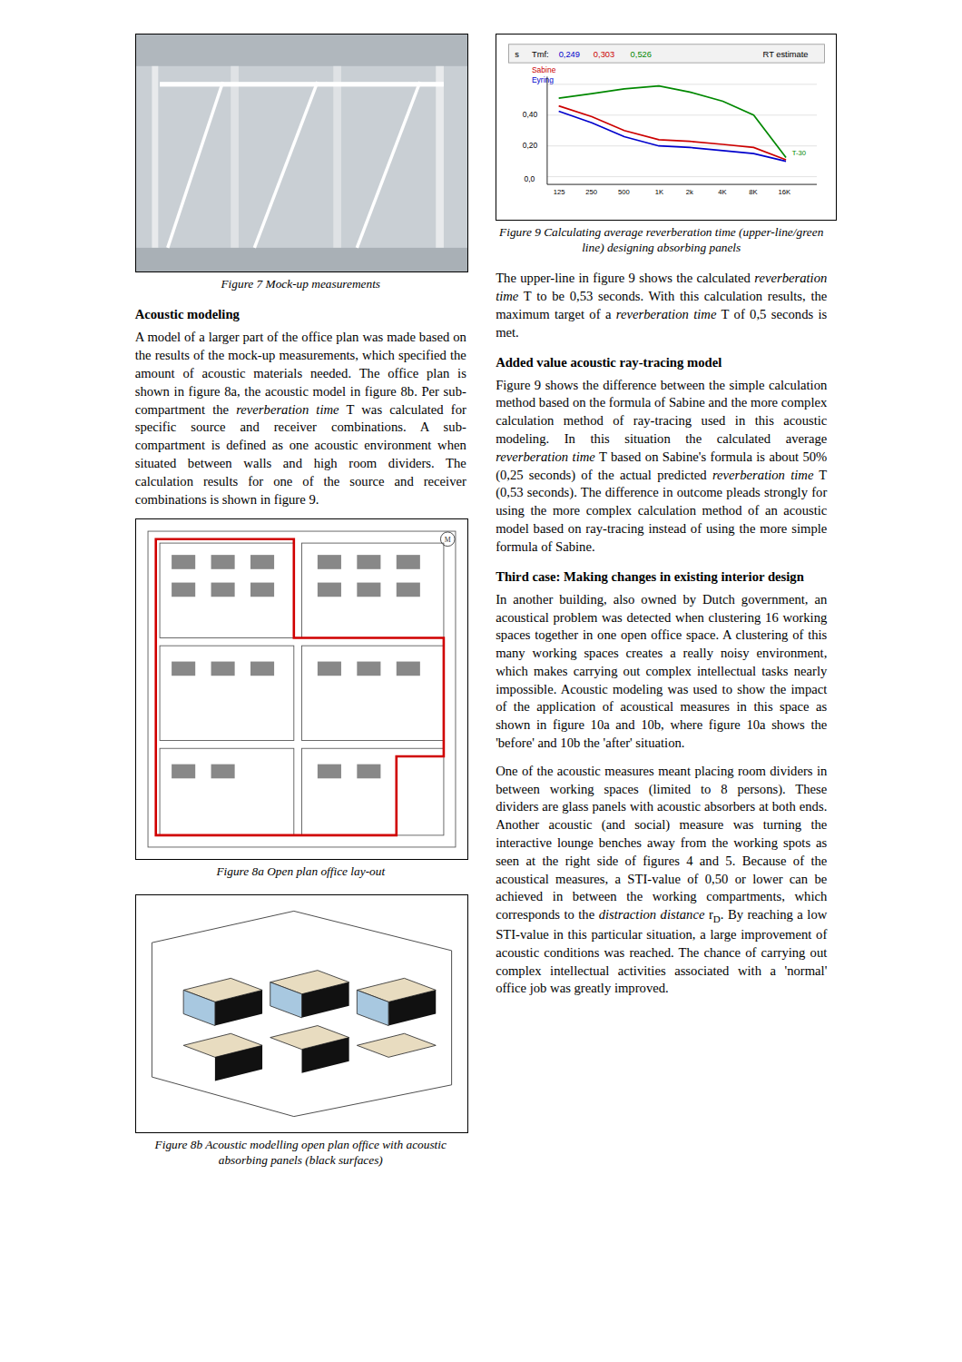Figure 7 Mock-up measurements
Acoustic modeling
A model of a larger part of the office plan was made based on the results of the mock-up measurements, which specified the amount of acoustic materials needed. The office plan is shown in figure 8a, the acoustic model in figure 8b. Per sub-compartment the reverberation time T was calculated for specific source and receiver combinations. A sub-compartment is defined as one acoustic environment when situated between walls and high room dividers. The calculation results for one of the source and receiver combinations is shown in figure 9.
Figure 8a Open plan office lay-out
Figure 8b Acoustic modelling open plan office with acoustic absorbing panels (black surfaces)
Figure 9 Calculating average reverberation time (upper-line/green line) designing absorbing panels
The upper-line in figure 9 shows the calculated reverberation time T to be 0,53 seconds. With this calculation results, the maximum target of a reverberation time T of 0,5 seconds is met.
Added value acoustic ray-tracing model
Figure 9 shows the difference between the simple calculation method based on the formula of Sabine and the more complex calculation method of ray-tracing used in this acoustic modeling. In this situation the calculated average reverberation time T based on Sabine's formula is about 50% (0,25 seconds) of the actual predicted reverberation time T (0,53 seconds). The difference in outcome pleads strongly for using the more complex calculation method of an acoustic model based on ray-tracing instead of using the more simple formula of Sabine.
Third case: Making changes in existing interior design
In another building, also owned by Dutch government, an acoustical problem was detected when clustering 16 working spaces together in one open office space. A clustering of this many working spaces creates a really noisy environment, which makes carrying out complex intellectual tasks nearly impossible. Acoustic modeling was used to show the impact of the application of acoustical measures in this space as shown in figure 10a and 10b, where figure 10a shows the 'before' and 10b the 'after' situation.
One of the acoustic measures meant placing room dividers in between working spaces (limited to 8 persons). These dividers are glass panels with acoustic absorbers at both ends. Another acoustic (and social) measure was turning the interactive lounge benches away from the working spots as seen at the right side of figures 4 and 5. Because of the acoustical measures, a STI-value of 0,50 or lower can be achieved in between the working compartments, which corresponds to the distraction distance rD. By reaching a low STI-value in this particular situation, a large improvement of acoustic conditions was reached. The chance of carrying out complex intellectual activities associated with a 'normal' office job was greatly improved.